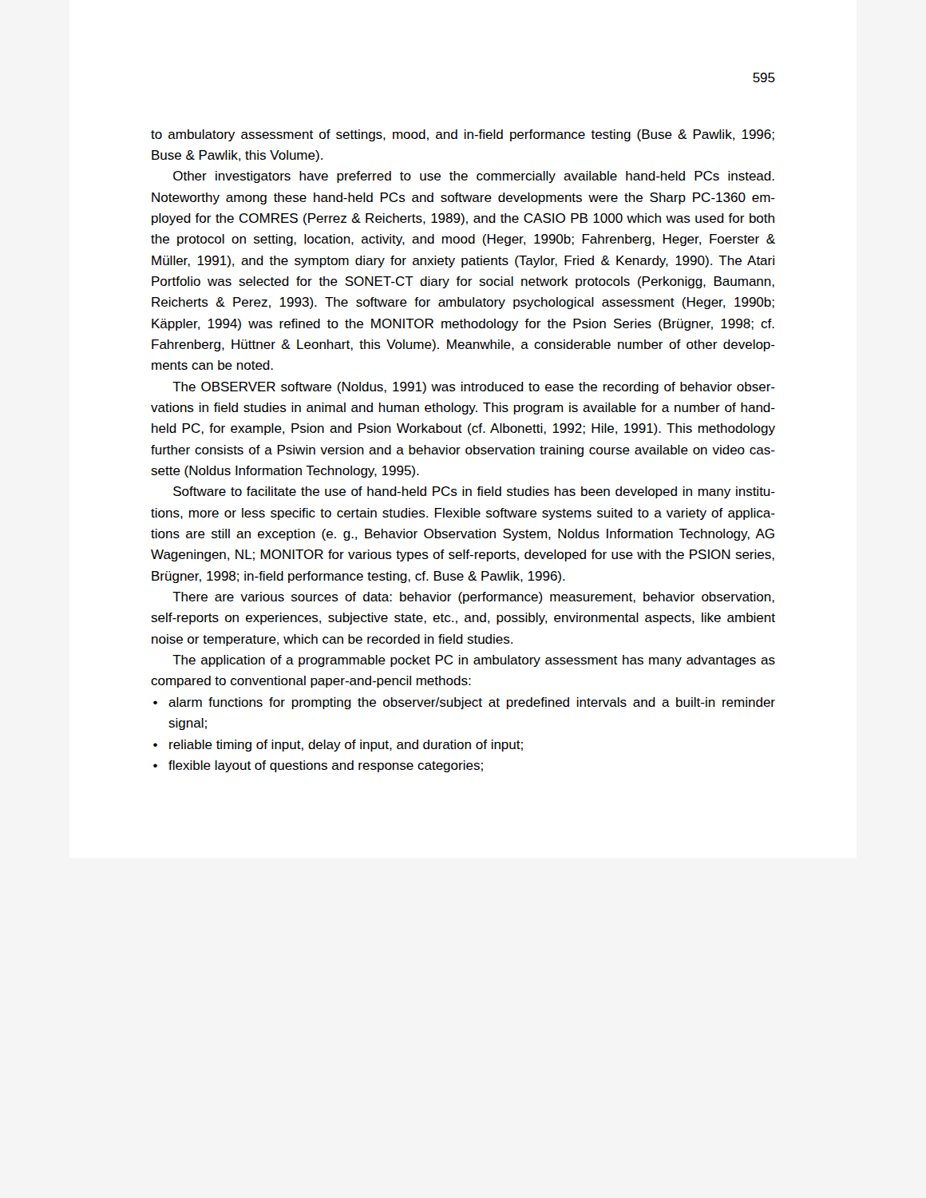595
to ambulatory assessment of settings, mood, and in-field performance testing (Buse & Pawlik, 1996; Buse & Pawlik, this Volume).
Other investigators have preferred to use the commercially available hand-held PCs instead. Noteworthy among these hand-held PCs and software developments were the Sharp PC-1360 employed for the COMRES (Perrez & Reicherts, 1989), and the CASIO PB 1000 which was used for both the protocol on setting, location, activity, and mood (Heger, 1990b; Fahrenberg, Heger, Foerster & Müller, 1991), and the symptom diary for anxiety patients (Taylor, Fried & Kenardy, 1990). The Atari Portfolio was selected for the SONET-CT diary for social network protocols (Perkonigg, Baumann, Reicherts & Perez, 1993). The software for ambulatory psychological assessment (Heger, 1990b; Käppler, 1994) was refined to the MONITOR methodology for the Psion Series (Brügner, 1998; cf. Fahrenberg, Hüttner & Leonhart, this Volume). Meanwhile, a considerable number of other developments can be noted.
The OBSERVER software (Noldus, 1991) was introduced to ease the recording of behavior observations in field studies in animal and human ethology. This program is available for a number of hand-held PC, for example, Psion and Psion Workabout (cf. Albonetti, 1992; Hile, 1991). This methodology further consists of a Psiwin version and a behavior observation training course available on video cassette (Noldus Information Technology, 1995).
Software to facilitate the use of hand-held PCs in field studies has been developed in many institutions, more or less specific to certain studies. Flexible software systems suited to a variety of applications are still an exception (e. g., Behavior Observation System, Noldus Information Technology, AG Wageningen, NL; MONITOR for various types of self-reports, developed for use with the PSION series, Brügner, 1998; in-field performance testing, cf. Buse & Pawlik, 1996).
There are various sources of data: behavior (performance) measurement, behavior observation, self-reports on experiences, subjective state, etc., and, possibly, environmental aspects, like ambient noise or temperature, which can be recorded in field studies.
The application of a programmable pocket PC in ambulatory assessment has many advantages as compared to conventional paper-and-pencil methods:
alarm functions for prompting the observer/subject at predefined intervals and a built-in reminder signal;
reliable timing of input, delay of input, and duration of input;
flexible layout of questions and response categories;